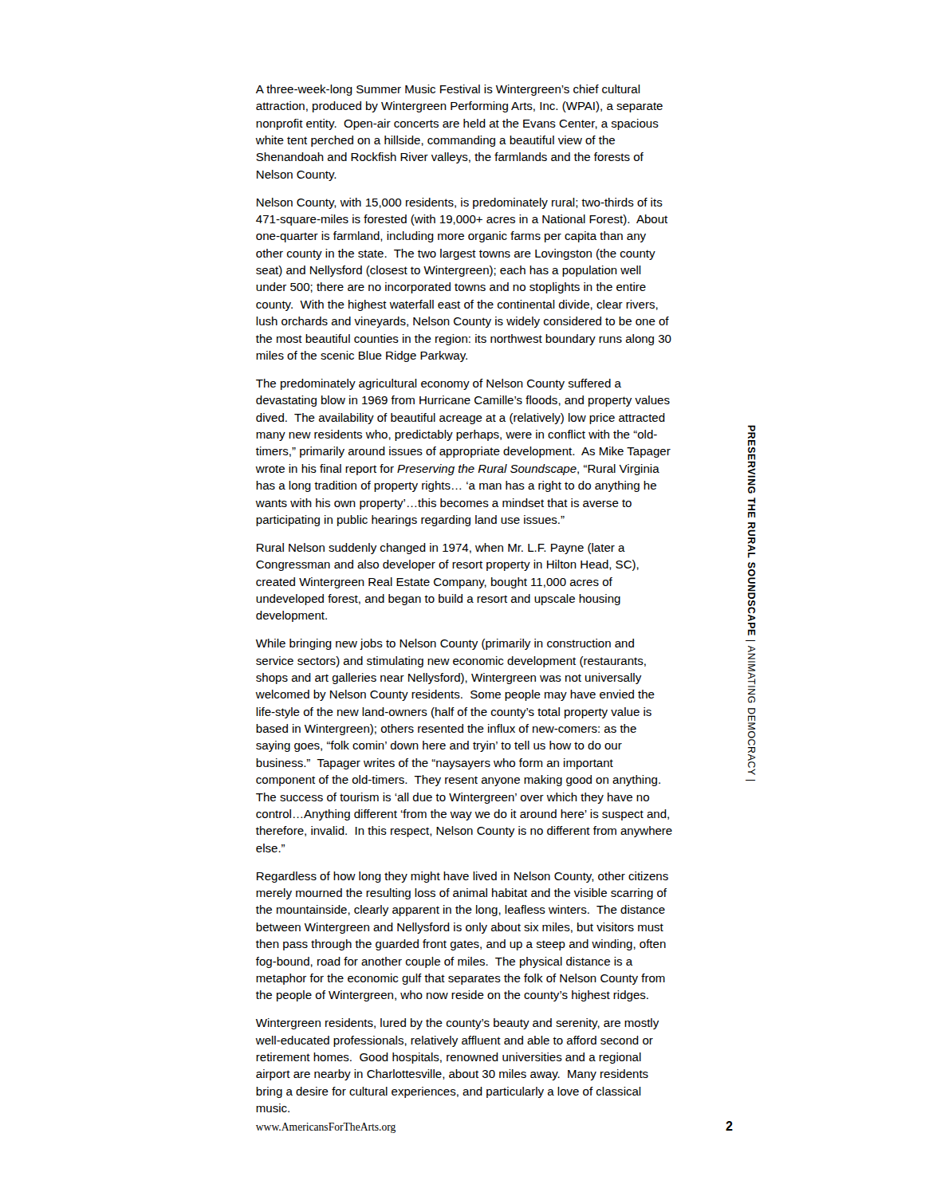A three-week-long Summer Music Festival is Wintergreen’s chief cultural attraction, produced by Wintergreen Performing Arts, Inc. (WPAI), a separate nonprofit entity. Open-air concerts are held at the Evans Center, a spacious white tent perched on a hillside, commanding a beautiful view of the Shenandoah and Rockfish River valleys, the farmlands and the forests of Nelson County.
Nelson County, with 15,000 residents, is predominately rural; two-thirds of its 471-square-miles is forested (with 19,000+ acres in a National Forest). About one-quarter is farmland, including more organic farms per capita than any other county in the state. The two largest towns are Lovingston (the county seat) and Nellysford (closest to Wintergreen); each has a population well under 500; there are no incorporated towns and no stoplights in the entire county. With the highest waterfall east of the continental divide, clear rivers, lush orchards and vineyards, Nelson County is widely considered to be one of the most beautiful counties in the region: its northwest boundary runs along 30 miles of the scenic Blue Ridge Parkway.
The predominately agricultural economy of Nelson County suffered a devastating blow in 1969 from Hurricane Camille’s floods, and property values dived. The availability of beautiful acreage at a (relatively) low price attracted many new residents who, predictably perhaps, were in conflict with the “old-timers,” primarily around issues of appropriate development. As Mike Tapager wrote in his final report for Preserving the Rural Soundscape, “Rural Virginia has a long tradition of property rights… ‘a man has a right to do anything he wants with his own property’…this becomes a mindset that is averse to participating in public hearings regarding land use issues.”
Rural Nelson suddenly changed in 1974, when Mr. L.F. Payne (later a Congressman and also developer of resort property in Hilton Head, SC), created Wintergreen Real Estate Company, bought 11,000 acres of undeveloped forest, and began to build a resort and upscale housing development.
While bringing new jobs to Nelson County (primarily in construction and service sectors) and stimulating new economic development (restaurants, shops and art galleries near Nellysford), Wintergreen was not universally welcomed by Nelson County residents. Some people may have envied the life-style of the new land-owners (half of the county’s total property value is based in Wintergreen); others resented the influx of new-comers: as the saying goes, “folk comin’ down here and tryin’ to tell us how to do our business.” Tapager writes of the “naysayers who form an important component of the old-timers. They resent anyone making good on anything. The success of tourism is ‘all due to Wintergreen’ over which they have no control…Anything different ‘from the way we do it around here’ is suspect and, therefore, invalid. In this respect, Nelson County is no different from anywhere else.”
Regardless of how long they might have lived in Nelson County, other citizens merely mourned the resulting loss of animal habitat and the visible scarring of the mountainside, clearly apparent in the long, leafless winters. The distance between Wintergreen and Nellysford is only about six miles, but visitors must then pass through the guarded front gates, and up a steep and winding, often fog-bound, road for another couple of miles. The physical distance is a metaphor for the economic gulf that separates the folk of Nelson County from the people of Wintergreen, who now reside on the county’s highest ridges.
Wintergreen residents, lured by the county’s beauty and serenity, are mostly well-educated professionals, relatively affluent and able to afford second or retirement homes. Good hospitals, renowned universities and a regional airport are nearby in Charlottesville, about 30 miles away. Many residents bring a desire for cultural experiences, and particularly a love of classical music.
PRESERVING THE RURAL SOUNDSCAPE | ANIMATING DEMOCRACY |
www.AmericansForTheArts.org 2